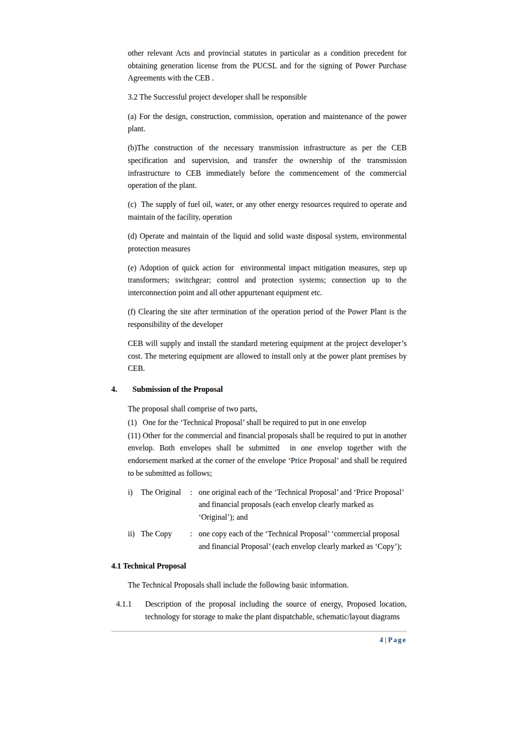other relevant Acts and provincial statutes in particular as a condition precedent for obtaining generation license from the PUCSL and for the signing of Power Purchase Agreements with the CEB .
3.2 The Successful project developer shall be responsible
(a) For the design, construction, commission, operation and maintenance of the power plant.
(b)The construction of the necessary transmission infrastructure as per the CEB specification and supervision, and transfer the ownership of the transmission infrastructure to CEB immediately before the commencement of the commercial operation of the plant.
(c) The supply of fuel oil, water, or any other energy resources required to operate and maintain of the facility, operation
(d) Operate and maintain of the liquid and solid waste disposal system, environmental protection measures
(e) Adoption of quick action for environmental impact mitigation measures, step up transformers; switchgear; control and protection systems; connection up to the interconnection point and all other appurtenant equipment etc.
(f) Clearing the site after termination of the operation period of the Power Plant is the responsibility of the developer
CEB will supply and install the standard metering equipment at the project developer’s cost. The metering equipment are allowed to install only at the power plant premises by CEB.
4. Submission of the Proposal
The proposal shall comprise of two parts,
(1) One for the ‘Technical Proposal’ shall be required to put in one envelop
(11) Other for the commercial and financial proposals shall be required to put in another envelop. Both envelopes shall be submitted in one envelop together with the endorsement marked at the corner of the envelope ‘Price Proposal’ and shall be required to be submitted as follows;
i) The Original : one original each of the ‘Technical Proposal’ and ‘Price Proposal’ and financial proposals (each envelop clearly marked as ‘Original’); and
ii) The Copy : one copy each of the ‘Technical Proposal’ ‘commercial proposal and financial Proposal’ (each envelop clearly marked as ‘Copy’);
4.1 Technical Proposal
The Technical Proposals shall include the following basic information.
4.1.1 Description of the proposal including the source of energy, Proposed location, technology for storage to make the plant dispatchable, schematic/layout diagrams
4 | Page